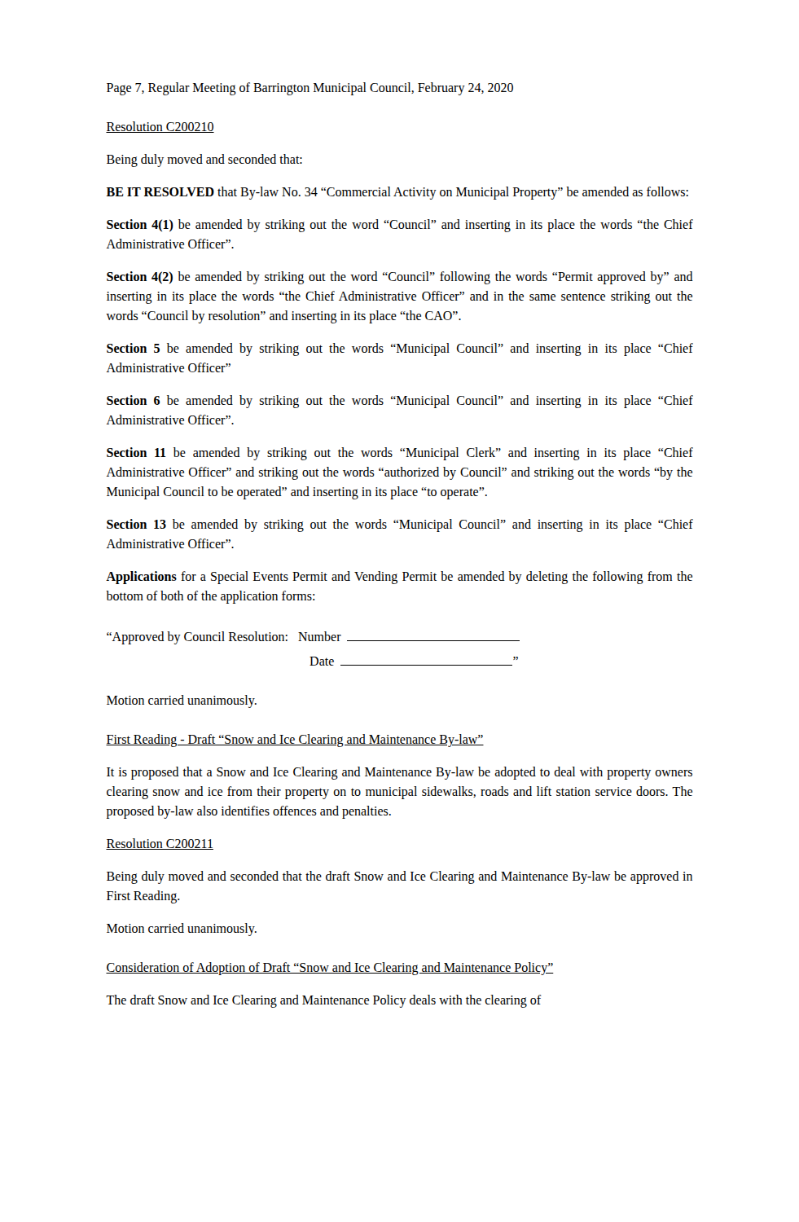Page 7, Regular Meeting of Barrington Municipal Council, February 24, 2020
Resolution C200210
Being duly moved and seconded that:
BE IT RESOLVED that By-law No. 34 “Commercial Activity on Municipal Property” be amended as follows:
Section 4(1) be amended by striking out the word “Council” and inserting in its place the words “the Chief Administrative Officer”.
Section 4(2) be amended by striking out the word “Council” following the words “Permit approved by” and inserting in its place the words “the Chief Administrative Officer” and in the same sentence striking out the words “Council by resolution” and inserting in its place “the CAO”.
Section 5 be amended by striking out the words “Municipal Council” and inserting in its place “Chief Administrative Officer”
Section 6 be amended by striking out the words “Municipal Council” and inserting in its place “Chief Administrative Officer”.
Section 11 be amended by striking out the words “Municipal Clerk” and inserting in its place “Chief Administrative Officer” and striking out the words “authorized by Council” and striking out the words “by the Municipal Council to be operated” and inserting in its place “to operate”.
Section 13 be amended by striking out the words “Municipal Council” and inserting in its place “Chief Administrative Officer”.
Applications for a Special Events Permit and Vending Permit be amended by deleting the following from the bottom of both of the application forms:
“Approved by Council Resolution: Number
Date ”
Motion carried unanimously.
First Reading - Draft “Snow and Ice Clearing and Maintenance By-law”
It is proposed that a Snow and Ice Clearing and Maintenance By-law be adopted to deal with property owners clearing snow and ice from their property on to municipal sidewalks, roads and lift station service doors. The proposed by-law also identifies offences and penalties.
Resolution C200211
Being duly moved and seconded that the draft Snow and Ice Clearing and Maintenance By-law be approved in First Reading.
Motion carried unanimously.
Consideration of Adoption of Draft “Snow and Ice Clearing and Maintenance Policy”
The draft Snow and Ice Clearing and Maintenance Policy deals with the clearing of